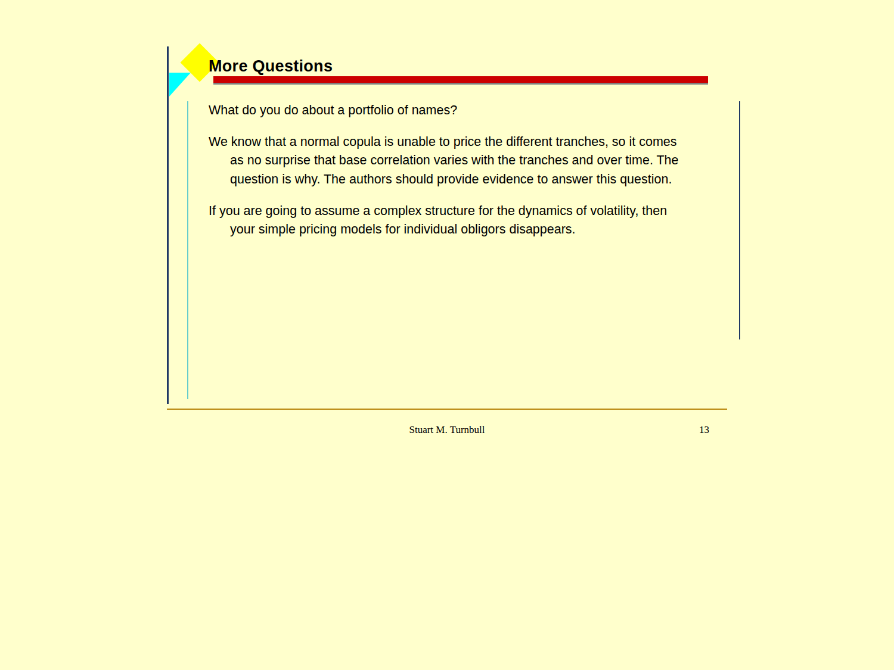More Questions
What do you do about a portfolio of names?
We know that a normal copula is unable to price the different tranches, so it comes as no surprise that base correlation varies with the tranches and over time. The question is why. The authors should provide evidence to answer this question.
If you are going to assume a complex structure for the dynamics of volatility, then your simple pricing models for individual obligors disappears.
Stuart M. Turnbull
13